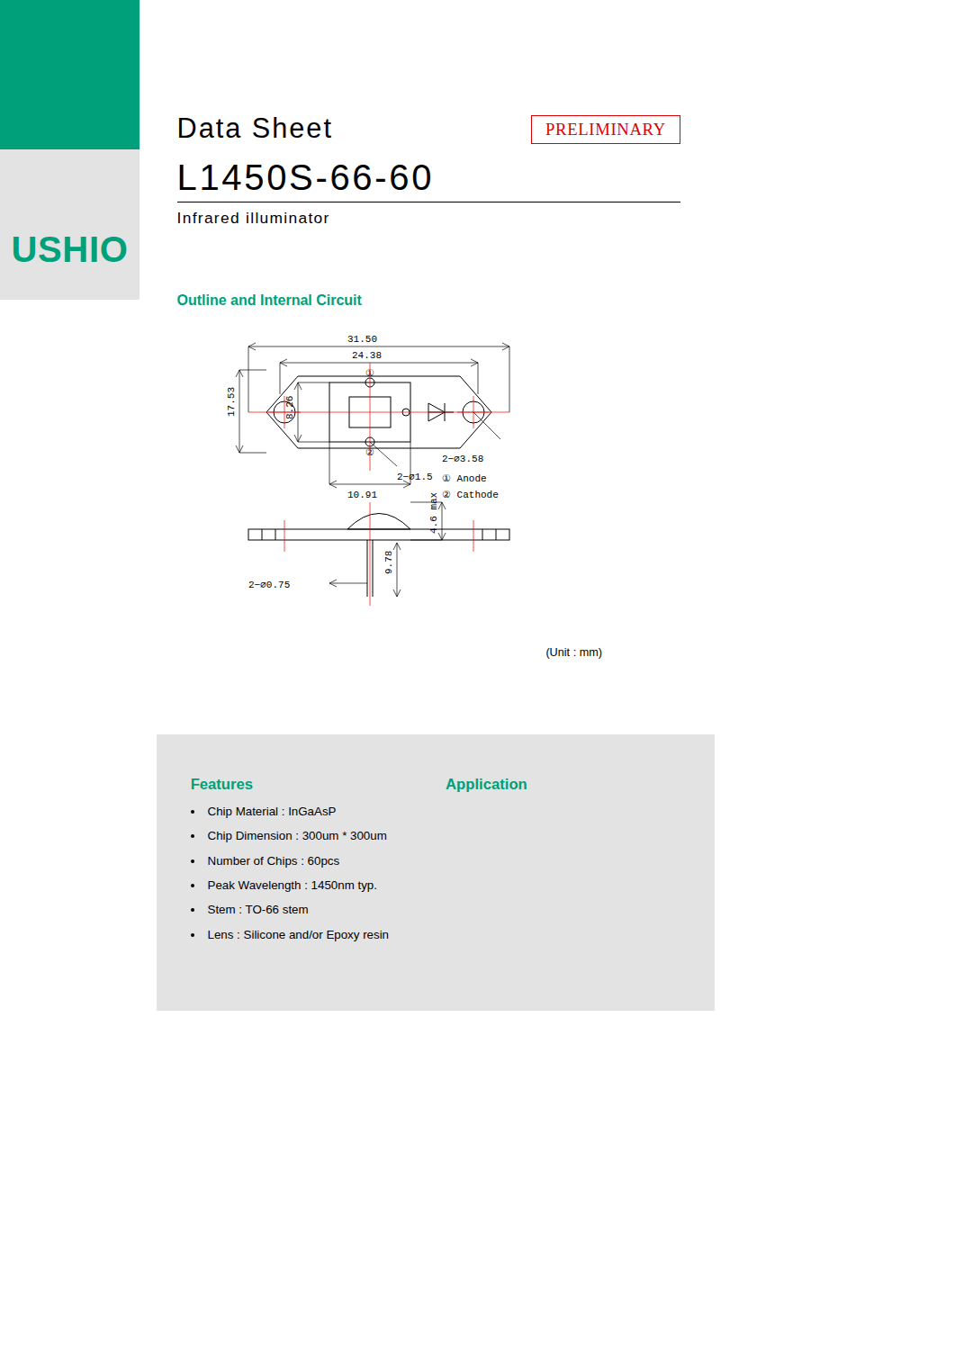USHIO
Data Sheet PRELIMINARY
L1450S-66-60
Infrared illuminator
Outline and Internal Circuit
31.50 24.38 17.53 8.26 ① ② 2−∅3.58 2−∅1.5 10.91 ① Anode ② Cathode 2−∅0.75 9.78 4.6 max
(Unit : mm)
Features
Application
Chip Material : InGaAsP
Chip Dimension : 300um * 300um
Number of Chips : 60pcs
Peak Wavelength : 1450nm typ.
Stem : TO-66 stem
Lens : Silicone and/or Epoxy resin